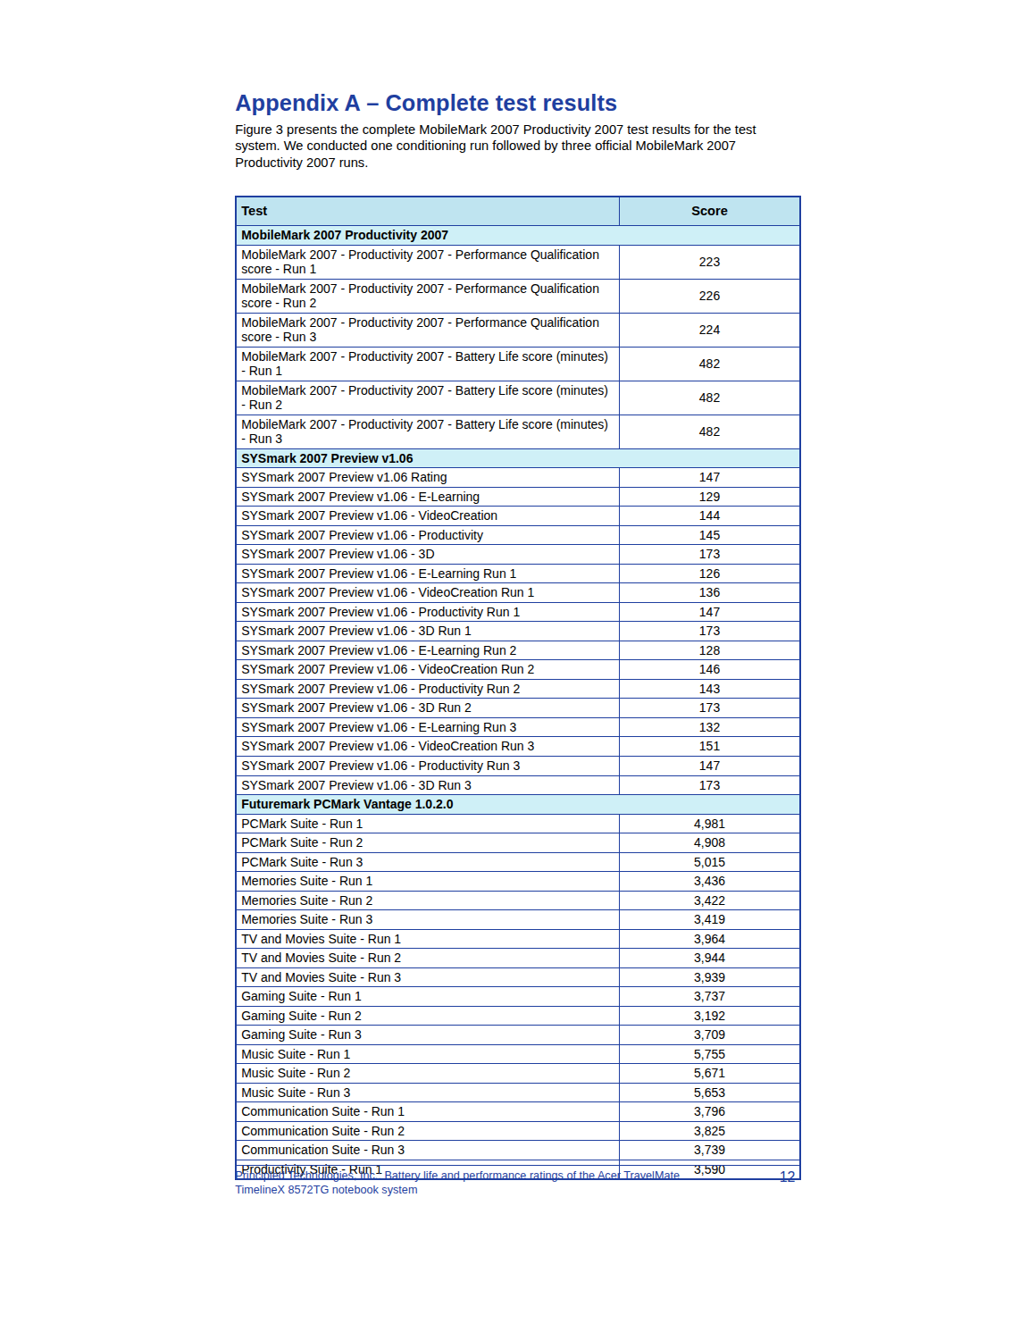Appendix A – Complete test results
Figure 3 presents the complete MobileMark 2007 Productivity 2007 test results for the test system. We conducted one conditioning run followed by three official MobileMark 2007 Productivity 2007 runs.
| Test | Score |
| --- | --- |
| MobileMark 2007 Productivity 2007 |
| MobileMark 2007 - Productivity 2007 - Performance Qualification score - Run 1 | 223 |
| MobileMark 2007 - Productivity 2007 - Performance Qualification score - Run 2 | 226 |
| MobileMark 2007 - Productivity 2007 - Performance Qualification score - Run 3 | 224 |
| MobileMark 2007 - Productivity 2007 - Battery Life score (minutes) - Run 1 | 482 |
| MobileMark 2007 - Productivity 2007 - Battery Life score (minutes) - Run 2 | 482 |
| MobileMark 2007 - Productivity 2007 - Battery Life score (minutes) - Run 3 | 482 |
| SYSmark 2007 Preview v1.06 |
| SYSmark 2007 Preview v1.06 Rating | 147 |
| SYSmark 2007 Preview v1.06 - E-Learning | 129 |
| SYSmark 2007 Preview v1.06 - VideoCreation | 144 |
| SYSmark 2007 Preview v1.06 - Productivity | 145 |
| SYSmark 2007 Preview v1.06 - 3D | 173 |
| SYSmark 2007 Preview v1.06 - E-Learning Run 1 | 126 |
| SYSmark 2007 Preview v1.06 - VideoCreation Run 1 | 136 |
| SYSmark 2007 Preview v1.06 - Productivity Run 1 | 147 |
| SYSmark 2007 Preview v1.06 - 3D Run 1 | 173 |
| SYSmark 2007 Preview v1.06 - E-Learning Run 2 | 128 |
| SYSmark 2007 Preview v1.06 - VideoCreation Run 2 | 146 |
| SYSmark 2007 Preview v1.06 - Productivity Run 2 | 143 |
| SYSmark 2007 Preview v1.06 - 3D Run 2 | 173 |
| SYSmark 2007 Preview v1.06 - E-Learning Run 3 | 132 |
| SYSmark 2007 Preview v1.06 - VideoCreation Run 3 | 151 |
| SYSmark 2007 Preview v1.06 - Productivity Run 3 | 147 |
| SYSmark 2007 Preview v1.06 - 3D Run 3 | 173 |
| Futuremark PCMark Vantage 1.0.2.0 |
| PCMark Suite - Run 1 | 4,981 |
| PCMark Suite - Run 2 | 4,908 |
| PCMark Suite - Run 3 | 5,015 |
| Memories Suite - Run 1 | 3,436 |
| Memories Suite - Run 2 | 3,422 |
| Memories Suite - Run 3 | 3,419 |
| TV and Movies Suite - Run 1 | 3,964 |
| TV and Movies Suite - Run 2 | 3,944 |
| TV and Movies Suite - Run 3 | 3,939 |
| Gaming Suite - Run 1 | 3,737 |
| Gaming Suite - Run 2 | 3,192 |
| Gaming Suite - Run 3 | 3,709 |
| Music Suite - Run 1 | 5,755 |
| Music Suite - Run 2 | 5,671 |
| Music Suite - Run 3 | 5,653 |
| Communication Suite - Run 1 | 3,796 |
| Communication Suite - Run 2 | 3,825 |
| Communication Suite - Run 3 | 3,739 |
| Productivity Suite - Run 1 | 3,590 |
Principled Technologies, Inc.: Battery life and performance ratings of the Acer TravelMate TimelineX 8572TG notebook system 12